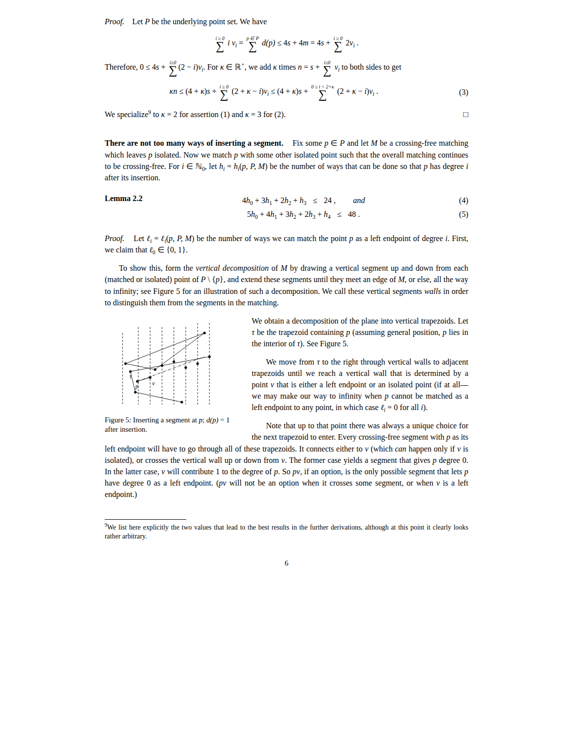Proof. Let P be the underlying point set. We have
i ≥ 0∑ i vi = p ∈ P∑ d(p) ≤ 4s + 4m = 4s + i ≥ 0∑ 2vi .
Therefore, 0 ≤ 4s + i≥0∑(2 − i)vi. For κ ∈ ℝ+, we add κ times n = s + i≥0∑ vi to both sides to get
κn ≤ (4 + κ)s + i ≥ 0∑ (2 + κ − i)vi ≤ (4 + κ)s + 0 ≤ i < 2+κ∑ (2 + κ − i)vi .
(3)
We specialize9 to κ = 2 for assertion (1) and κ = 3 for (2). □
There are not too many ways of inserting a segment. Fix some p ∈ P and let M be a crossing-free matching which leaves p isolated. Now we match p with some other isolated point such that the overall matching continues to be crossing-free. For i ∈ ℕ0, let hi = hi(p, P, M) be the number of ways that can be done so that p has degree i after its insertion.
Lemma 2.2
4h0 + 3h1 + 2h2 + h3 ≤ 24 , and (4)
5h0 + 4h1 + 3h2 + 2h3 + h4 ≤ 48 . (5)
Proof. Let ℓi = ℓi(p, P, M) be the number of ways we can match the point p as a left endpoint of degree i. First, we claim that ℓ0 ∈ {0, 1}.
To show this, form the vertical decomposition of M by drawing a vertical segment up and down from each (matched or isolated) point of P \ {p}, and extend these segments until they meet an edge of M, or else, all the way to infinity; see Figure 5 for an illustration of such a decomposition. We call these vertical segments walls in order to distinguish them from the segments in the matching.
τ p v
Figure 5: Inserting a segment at p; d(p) = 1 after insertion.
We obtain a decomposition of the plane into vertical trapezoids. Let τ be the trapezoid containing p (assuming general position, p lies in the interior of τ). See Figure 5.
We move from τ to the right through vertical walls to adjacent trapezoids until we reach a vertical wall that is determined by a point v that is either a left endpoint or an isolated point (if at all—we may make our way to infinity when p cannot be matched as a left endpoint to any point, in which case ℓi = 0 for all i).
Note that up to that point there was always a unique choice for the next trapezoid to enter. Every crossing-free segment with p as its left endpoint will have to go through all of these trapezoids. It connects either to v (which can happen only if v is isolated), or crosses the vertical wall up or down from v. The former case yields a segment that gives p degree 0. In the latter case, v will contribute 1 to the degree of p. So pv, if an option, is the only possible segment that lets p have degree 0 as a left endpoint. (pv will not be an option when it crosses some segment, or when v is a left endpoint.)
9We list here explicitly the two values that lead to the best results in the further derivations, although at this point it clearly looks rather arbitrary.
6